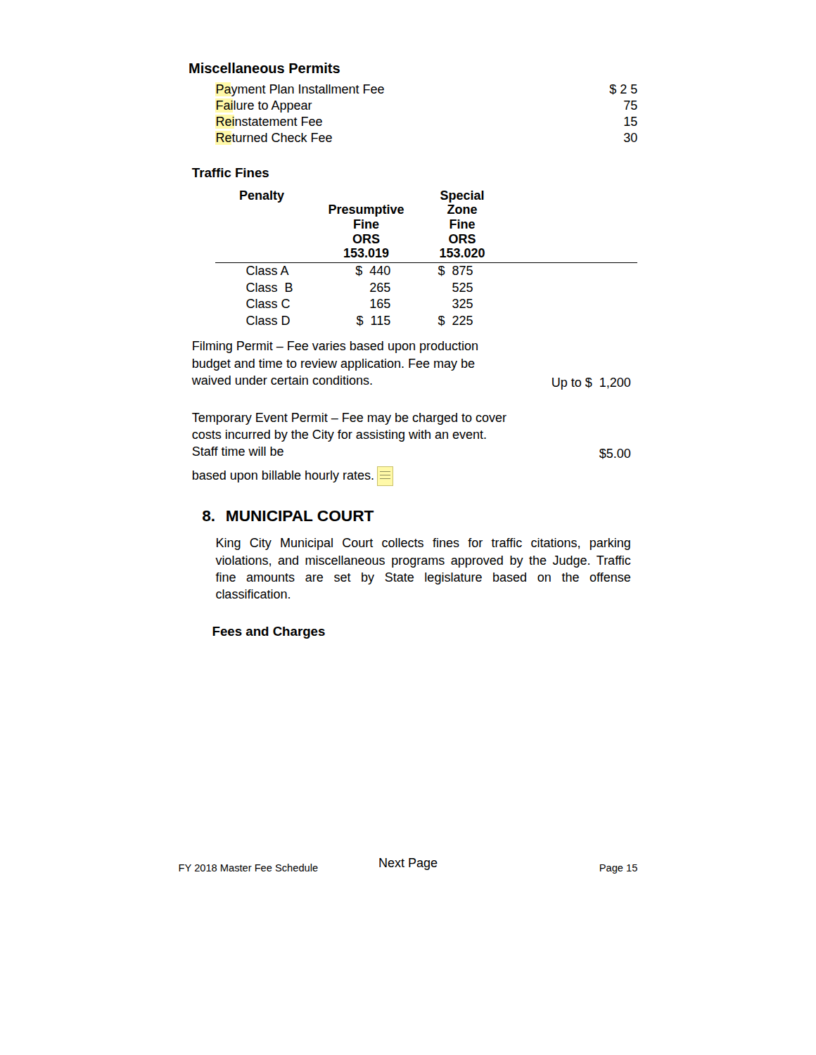Miscellaneous Permits
| Pa yment Plan Installment Fee | $ 2 5 |
| Fai lure to Appear | 75 |
| Rei nstatement Fee | 15 |
| Re turned Check Fee | 30 |
Traffic Fines
| Penalty | Presumptive Fine ORS 153.019 | Special Zone Fine ORS 153.020 | |
| --- | --- | --- | --- |
| Class A | $ 440 | $ 875 | |
| Class B | 265 | 525 | |
| Class C | 165 | 325 | |
| Class D | $ 115 | $ 225 | |
| Filming Permit – Fee varies based upon production budget and time to review application. Fee may be waived under certain conditions. | Up to $ 1,200 |
| Temporary Event Permit – Fee may be charged to cover costs incurred by the City for assisting with an event. Staff time will be | $5.00 |
| based upon billable hourly rates. | |
8. MUNICIPAL COURT
King City Municipal Court collects fines for traffic citations, parking violations, and miscellaneous programs approved by the Judge. Traffic fine amounts are set by State legislature based on the offense classification.
Fees and Charges
Next Page
FY 2018 Master Fee Schedule Page 15